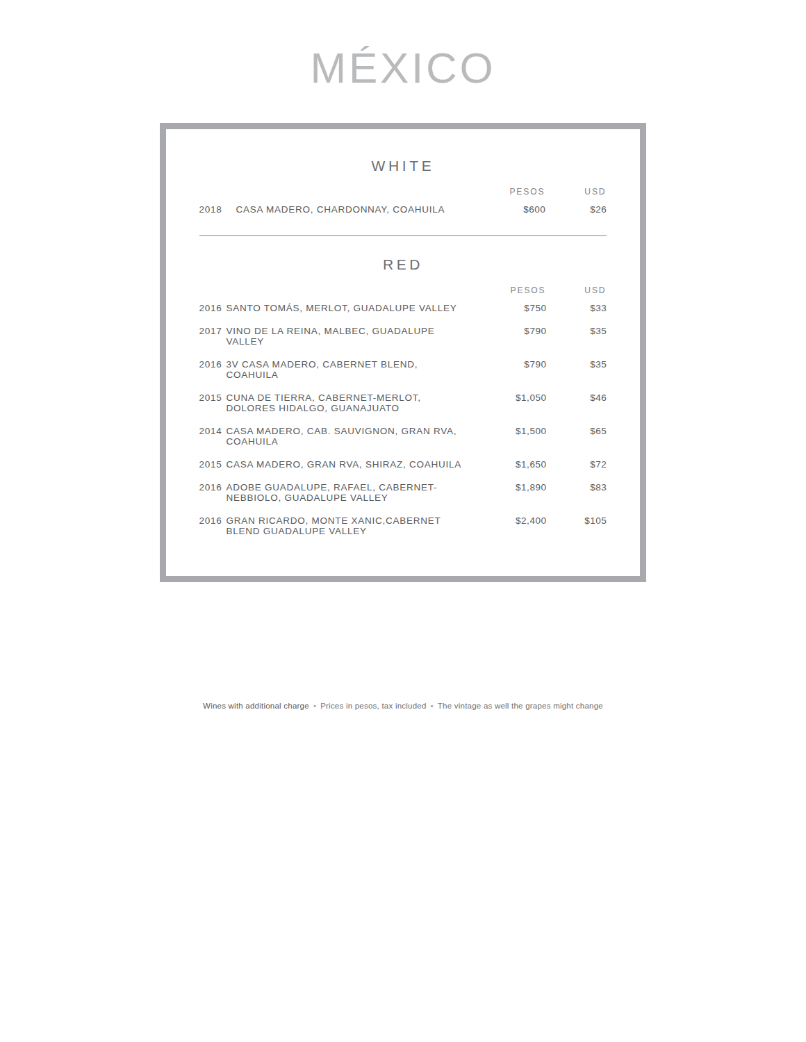MÉXICO
WHITE
| | PESOS | USD |
| --- | --- | --- |
| 2018 | CASA MADERO, CHARDONNAY, COAHUILA | $600 | $26 |
RED
| | PESOS | USD |
| --- | --- | --- |
| 2016 | SANTO TOMÁS, MERLOT, GUADALUPE VALLEY | $750 | $33 |
| 2017 | VINO DE LA REINA, MALBEC, GUADALUPE VALLEY | $790 | $35 |
| 2016 | 3V CASA MADERO, CABERNET BLEND, COAHUILA | $790 | $35 |
| 2015 | CUNA DE TIERRA, CABERNET-MERLOT, DOLORES HIDALGO, GUANAJUATO | $1,050 | $46 |
| 2014 | CASA MADERO, CAB. SAUVIGNON, GRAN RVA, COAHUILA | $1,500 | $65 |
| 2015 | CASA MADERO, GRAN RVA, SHIRAZ, COAHUILA | $1,650 | $72 |
| 2016 | ADOBE GUADALUPE, RAFAEL, CABERNET-NEBBIOLO, GUADALUPE VALLEY | $1,890 | $83 |
| 2016 | GRAN RICARDO, MONTE XANIC,CABERNET BLEND GUADALUPE VALLEY | $2,400 | $105 |
Wines with additional charge•Prices in pesos, tax included•The vintage as well the grapes might change